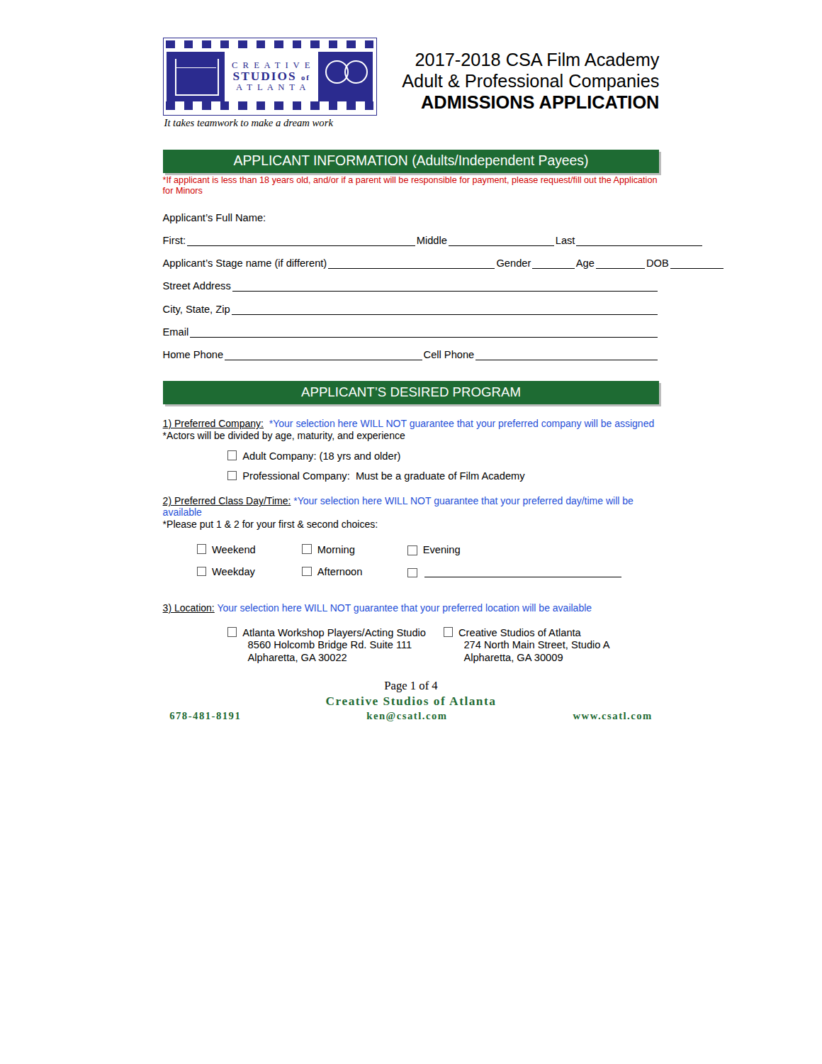C R E A T I V E
STUDIOS of
A T L A N T A
It takes teamwork to make a dream work
2017-2018 CSA Film Academy
Adult & Professional Companies
ADMISSIONS APPLICATION
APPLICANT INFORMATION (Adults/Independent Payees)
*If applicant is less than 18 years old, and/or if a parent will be responsible for payment, please request/fill out the Application for Minors
Applicant’s Full Name:
First: Middle Last
Applicant’s Stage name (if different) Gender Age DOB
Street Address
City, State, Zip
Email
Home Phone Cell Phone
APPLICANT’S DESIRED PROGRAM
1) Preferred Company: *Your selection here WILL NOT guarantee that your preferred company will be assigned
*Actors will be divided by age, maturity, and experience
Adult Company: (18 yrs and older)
Professional Company: Must be a graduate of Film Academy
2) Preferred Class Day/Time: *Your selection here WILL NOT guarantee that your preferred day/time will be available
*Please put 1 & 2 for your first & second choices:
Weekend
Morning
Evening
Weekday
Afternoon
3) Location: Your selection here WILL NOT guarantee that your preferred location will be available
Atlanta Workshop Players/Acting Studio
8560 Holcomb Bridge Rd. Suite 111
Alpharetta, GA 30022
Creative Studios of Atlanta
274 North Main Street, Studio A
Alpharetta, GA 30009
Page 1 of 4
Creative Studios of Atlanta
678-481-8191 ken@csatl.com www.csatl.com